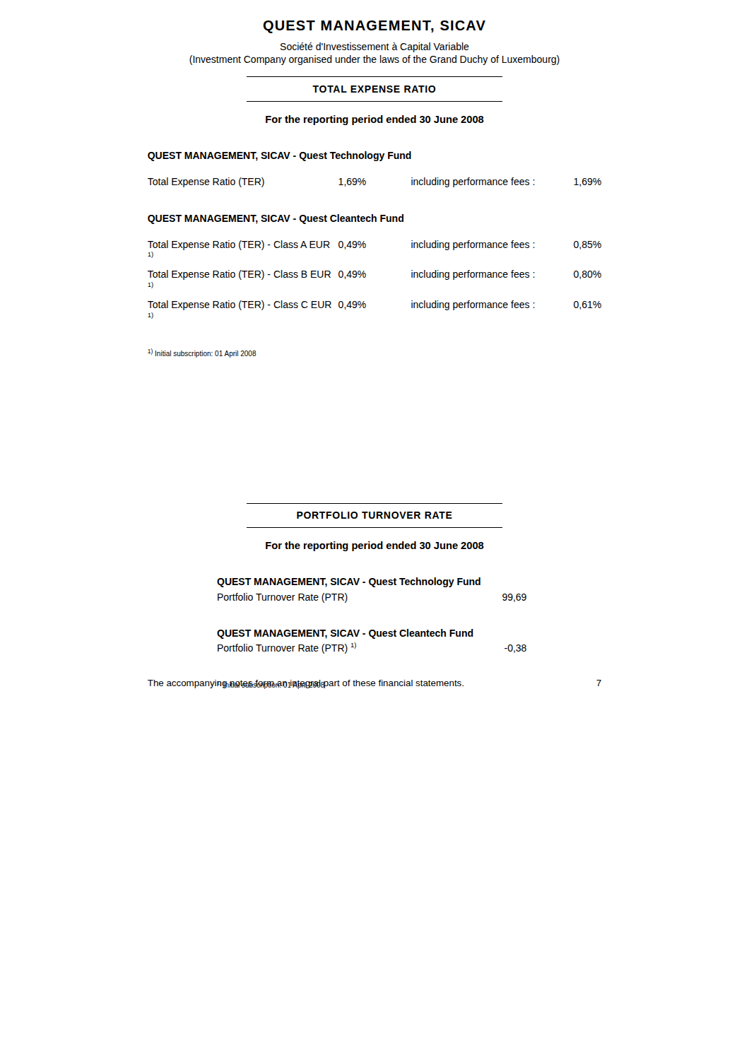QUEST MANAGEMENT, SICAV
Société d'Investissement à Capital Variable
(Investment Company organised under the laws of the Grand Duchy of Luxembourg)
TOTAL EXPENSE RATIO
For the reporting period ended 30 June 2008
QUEST MANAGEMENT, SICAV - Quest Technology Fund
| Total Expense Ratio (TER) | 1,69% | including performance fees : | 1,69% |
QUEST MANAGEMENT, SICAV - Quest Cleantech Fund
| Total Expense Ratio (TER) - Class A EUR 1) | 0,49% | including performance fees : | 0,85% |
| Total Expense Ratio (TER) - Class B EUR 1) | 0,49% | including performance fees : | 0,80% |
| Total Expense Ratio (TER) - Class C EUR 1) | 0,49% | including performance fees : | 0,61% |
1) Initial subscription: 01 April 2008
PORTFOLIO TURNOVER RATE
For the reporting period ended 30 June 2008
QUEST MANAGEMENT, SICAV - Quest Technology Fund
| Portfolio Turnover Rate (PTR) | 99,69 |
QUEST MANAGEMENT, SICAV - Quest Cleantech Fund
| Portfolio Turnover Rate (PTR) 1) | -0,38 |
1) Initial subscription: 01 April 2008
The accompanying notes form an integral part of these financial statements. 7